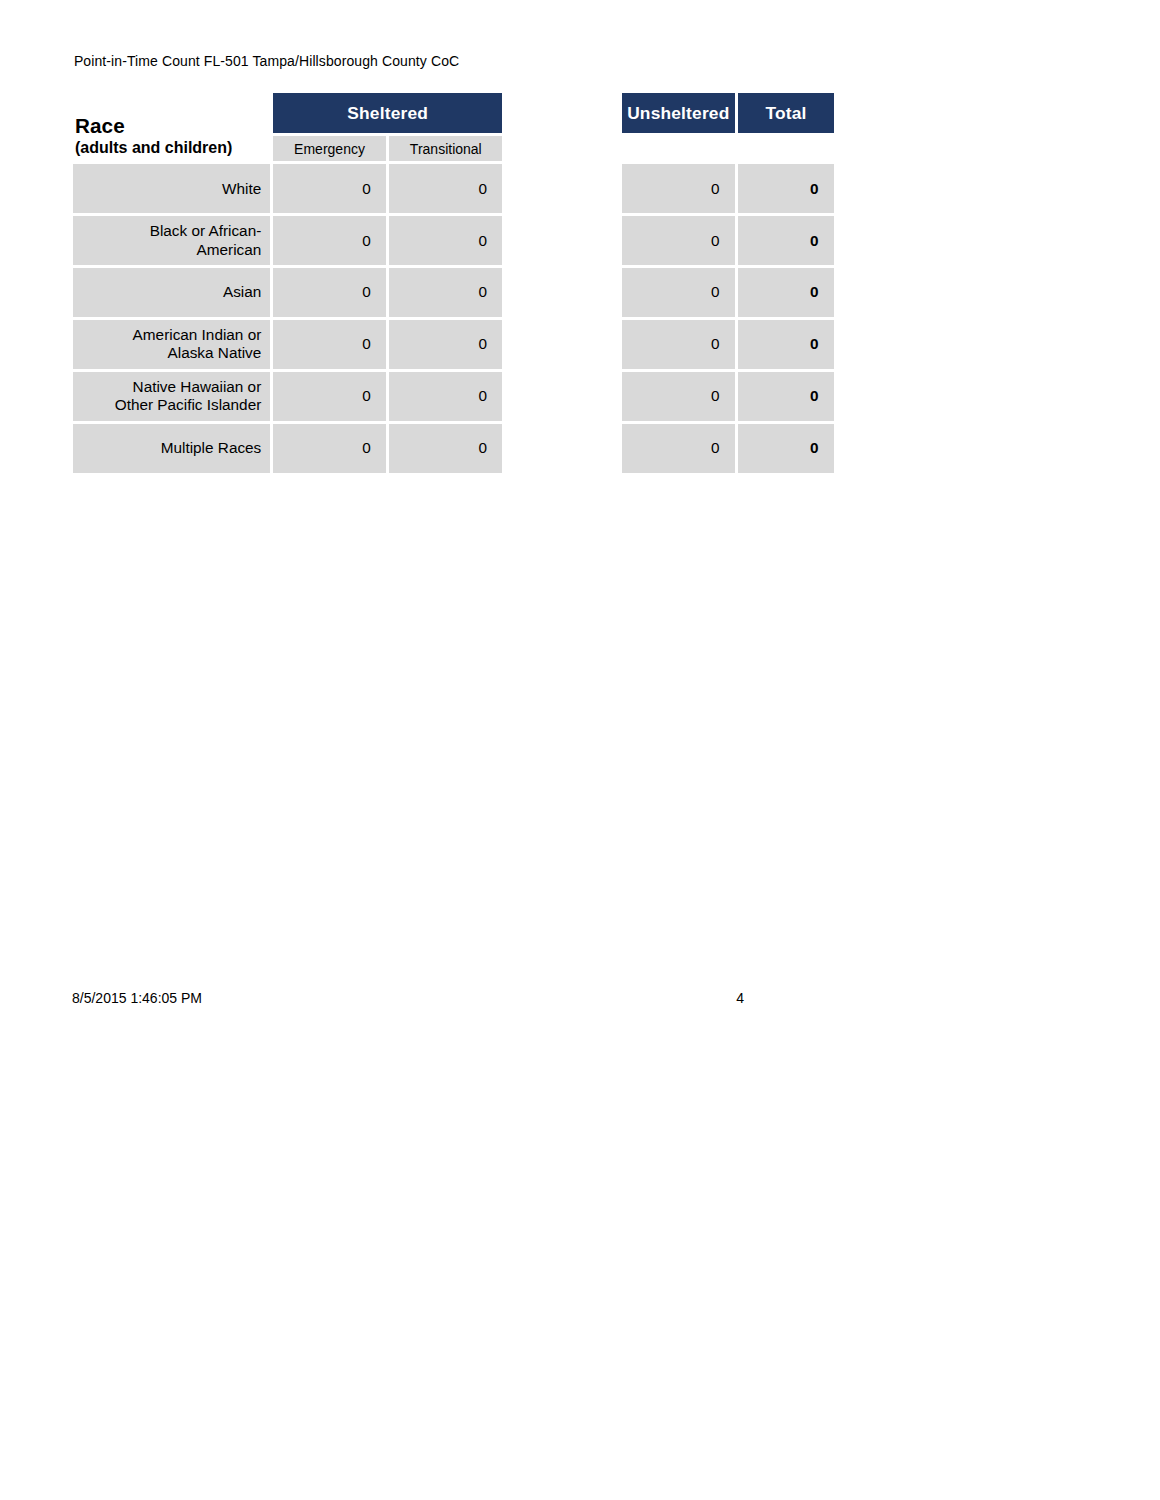Point-in-Time Count FL-501 Tampa/Hillsborough County CoC
| Race (adults and children) | Sheltered | | Unsheltered | Total |
| --- | --- | --- | --- | --- |
| Emergency | Transitional | | | |
| White | 0 | 0 | | 0 | 0 |
| Black or African- American | 0 | 0 | | 0 | 0 |
| Asian | 0 | 0 | | 0 | 0 |
| American Indian or Alaska Native | 0 | 0 | | 0 | 0 |
| Native Hawaiian or Other Pacific Islander | 0 | 0 | | 0 | 0 |
| Multiple Races | 0 | 0 | | 0 | 0 |
8/5/2015 1:46:05 PM 4